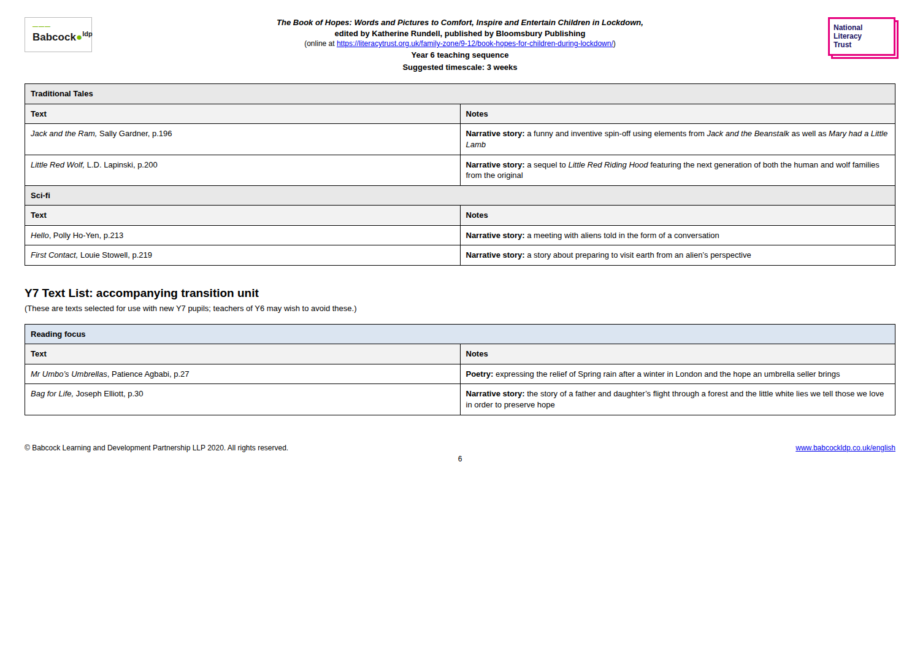——— Babcock●ldp
The Book of Hopes: Words and Pictures to Comfort, Inspire and Entertain Children in Lockdown,
edited by Katherine Rundell, published by Bloomsbury Publishing
(online at https://literacytrust.org.uk/family-zone/9-12/book-hopes-for-children-during-lockdown/)
Year 6 teaching sequence
Suggested timescale: 3 weeks
National
Literacy
Trust
| Traditional Tales |
| Text | Notes |
| Jack and the Ram, Sally Gardner, p.196 | Narrative story: a funny and inventive spin-off using elements from Jack and the Beanstalk as well as Mary had a Little Lamb |
| Little Red Wolf, L.D. Lapinski, p.200 | Narrative story: a sequel to Little Red Riding Hood featuring the next generation of both the human and wolf families from the original |
| Sci-fi |
| Text | Notes |
| Hello , Polly Ho-Yen, p.213 | Narrative story: a meeting with aliens told in the form of a conversation |
| First Contact, Louie Stowell, p.219 | Narrative story: a story about preparing to visit earth from an alien’s perspective |
Y7 Text List: accompanying transition unit
(These are texts selected for use with new Y7 pupils; teachers of Y6 may wish to avoid these.)
| Reading focus |
| Text | Notes |
| Mr Umbo’s Umbrellas , Patience Agbabi, p.27 | Poetry: expressing the relief of Spring rain after a winter in London and the hope an umbrella seller brings |
| Bag for Life, Joseph Elliott, p.30 | Narrative story: the story of a father and daughter’s flight through a forest and the little white lies we tell those we love in order to preserve hope |
© Babcock Learning and Development Partnership LLP 2020. All rights reserved.
www.babcockldp.co.uk/english
6